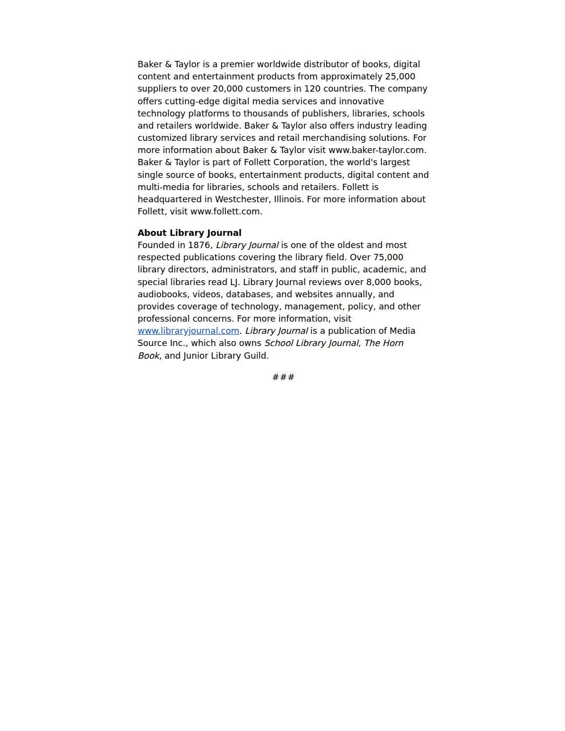Baker & Taylor is a premier worldwide distributor of books, digital content and entertainment products from approximately 25,000 suppliers to over 20,000 customers in 120 countries. The company offers cutting-edge digital media services and innovative technology platforms to thousands of publishers, libraries, schools and retailers worldwide. Baker & Taylor also offers industry leading customized library services and retail merchandising solutions. For more information about Baker & Taylor visit www.baker-taylor.com. Baker & Taylor is part of Follett Corporation, the world's largest single source of books, entertainment products, digital content and multi-media for libraries, schools and retailers. Follett is headquartered in Westchester, Illinois. For more information about Follett, visit www.follett.com.
About Library Journal
Founded in 1876, Library Journal is one of the oldest and most respected publications covering the library field. Over 75,000 library directors, administrators, and staff in public, academic, and special libraries read LJ. Library Journal reviews over 8,000 books, audiobooks, videos, databases, and websites annually, and provides coverage of technology, management, policy, and other professional concerns. For more information, visit www.libraryjournal.com. Library Journal is a publication of Media Source Inc., which also owns School Library Journal, The Horn Book, and Junior Library Guild.
###